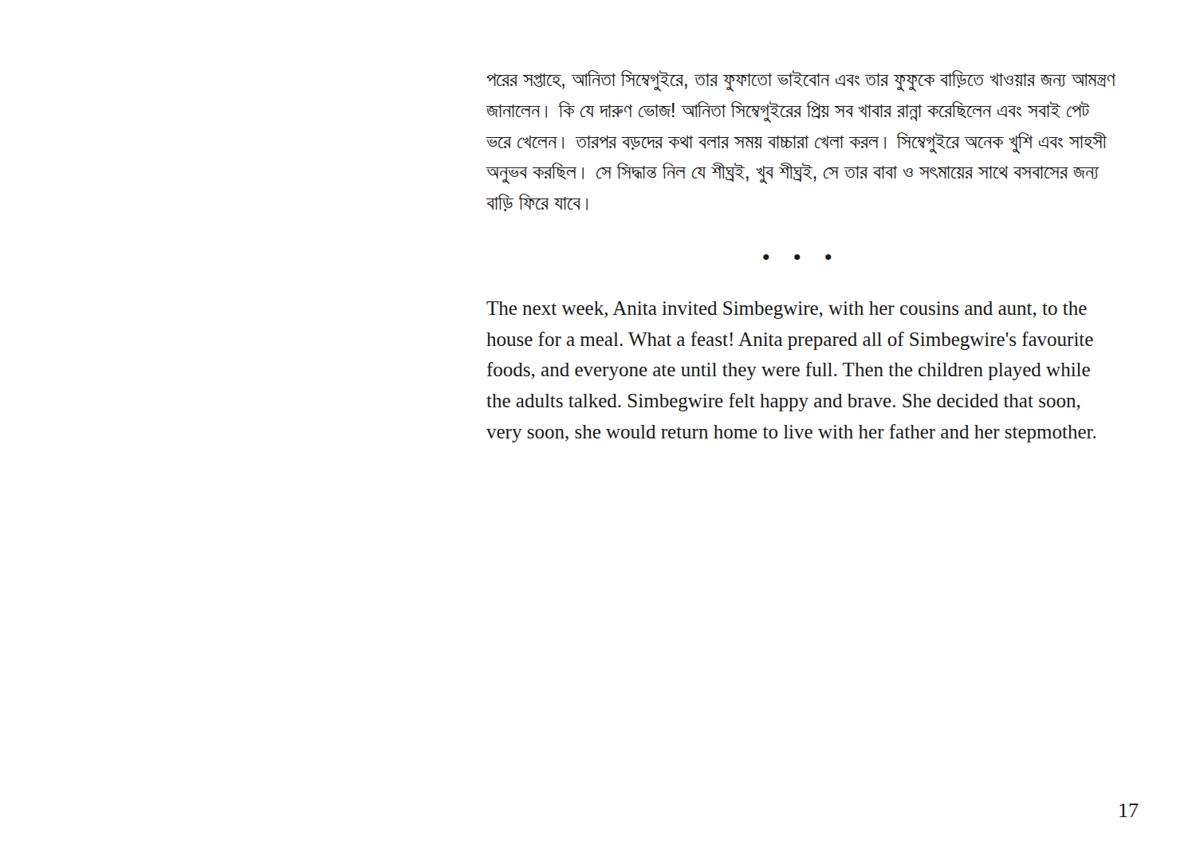পরের সপ্তাহে, আনিতা সিম্বেগুইরে, তার ফুফাতো ভাইবোন এবং তার ফুফুকে বাড়িতে খাওয়ার জন্য আমন্ত্রণ জানালেন। কি যে দারুণ ভোজ! আনিতা সিম্বেগুইরের প্রিয় সব খাবার রান্না করেছিলেন এবং সবাই পেট ভরে খেলেন। তারপর বড়দের কথা বলার সময় বাচ্চারা খেলা করল। সিম্বেগুইরে অনেক খুশি এবং সাহসী অনুভব করছিল। সে সিদ্ধান্ত নিল যে শীঘ্রই, খুব শীঘ্রই, সে তার বাবা ও সৎমায়ের সাথে বসবাসের জন্য বাড়ি ফিরে যাবে।
• • •
The next week, Anita invited Simbegwire, with her cousins and aunt, to the house for a meal. What a feast! Anita prepared all of Simbegwire's favourite foods, and everyone ate until they were full. Then the children played while the adults talked. Simbegwire felt happy and brave. She decided that soon, very soon, she would return home to live with her father and her stepmother.
17